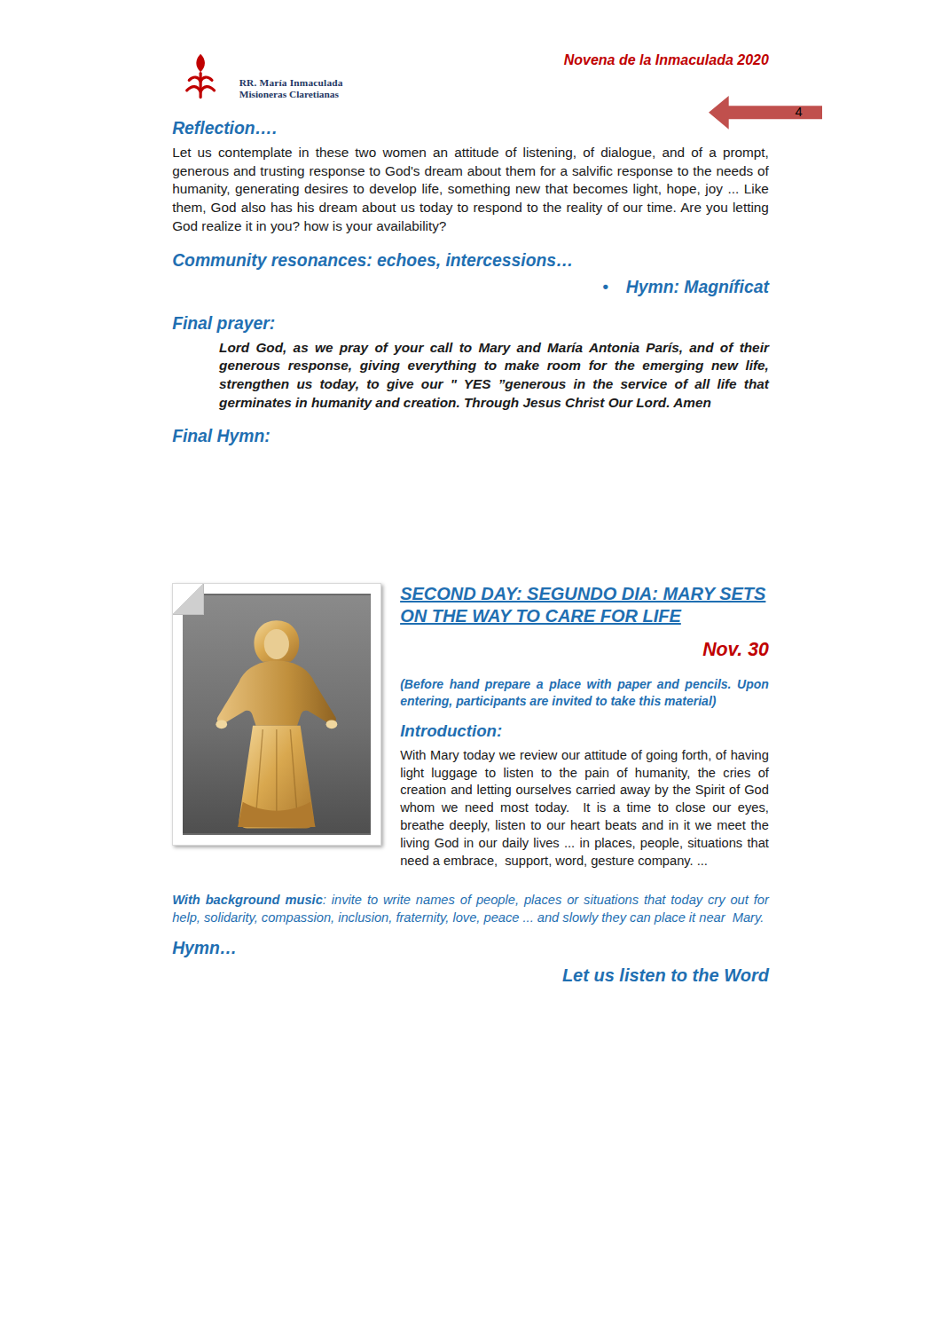RR. María Inmaculada
Misioneras Claretianas
Novena de la Inmaculada 2020
4
Reflection….
Let us contemplate in these two women an attitude of listening, of dialogue, and of a prompt, generous and trusting response to God's dream about them for a salvific response to the needs of humanity, generating desires to develop life, something new that becomes light, hope, joy ... Like them, God also has his dream about us today to respond to the reality of our time. Are you letting God realize it in you? how is your availability?
Community resonances: echoes, intercessions…
Hymn: Magníficat
Final prayer:
Lord God, as we pray of your call to Mary and María Antonia París, and of their generous response, giving everything to make room for the emerging new life, strengthen us today, to give our " YES ”generous in the service of all life that germinates in humanity and creation. Through Jesus Christ Our Lord. Amen
Final Hymn:
SECOND DAY: SEGUNDO DIA: MARY SETS ON THE WAY TO CARE FOR LIFE
Nov. 30
(Before hand prepare a place with paper and pencils. Upon entering, participants are invited to take this material)
Introduction:
With Mary today we review our attitude of going forth, of having light luggage to listen to the pain of humanity, the cries of creation and letting ourselves carried away by the Spirit of God whom we need most today. It is a time to close our eyes, breathe deeply, listen to our heart beats and in it we meet the living God in our daily lives ... in places, people, situations that need a embrace, support, word, gesture company. ...
With background music: invite to write names of people, places or situations that today cry out for help, solidarity, compassion, inclusion, fraternity, love, peace ... and slowly they can place it near Mary.
Hymn…
Let us listen to the Word